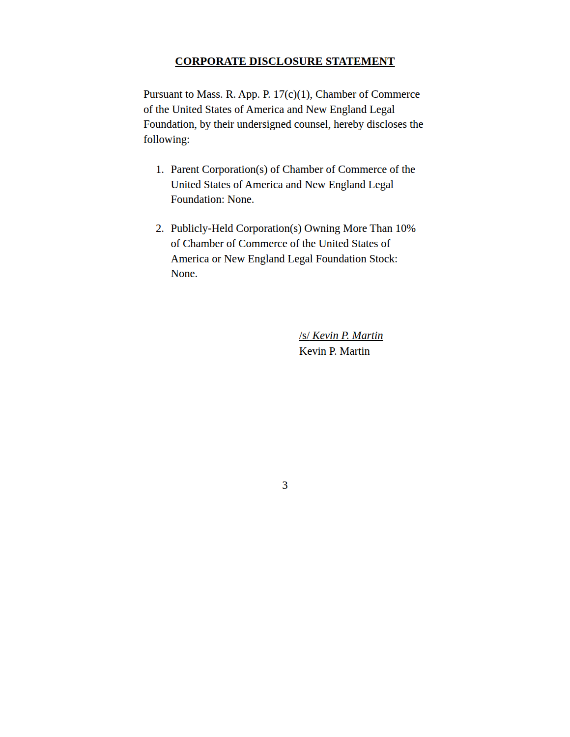CORPORATE DISCLOSURE STATEMENT
Pursuant to Mass. R. App. P. 17(c)(1), Chamber of Commerce of the United States of America and New England Legal Foundation, by their undersigned counsel, hereby discloses the following:
Parent Corporation(s) of Chamber of Commerce of the United States of America and New England Legal Foundation: None.
Publicly-Held Corporation(s) Owning More Than 10% of Chamber of Commerce of the United States of America or New England Legal Foundation Stock: None.
/s/ Kevin P. Martin
Kevin P. Martin
3